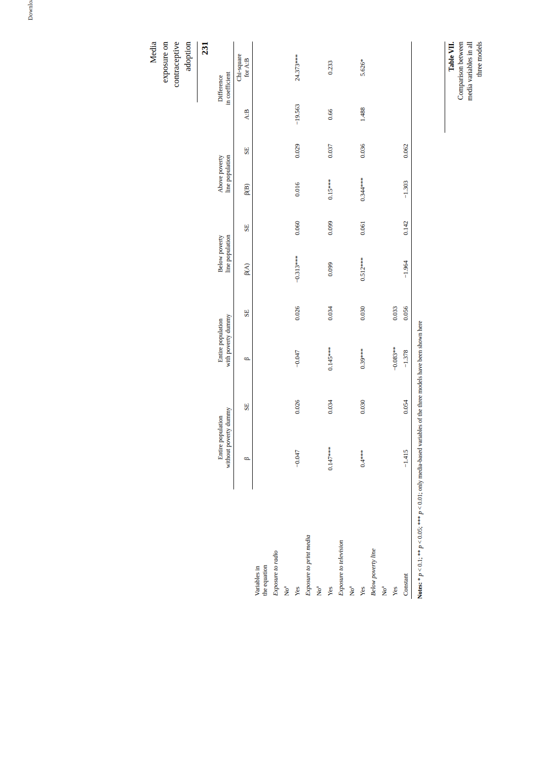Downloaded by Cornell University Library At 02:52 08 September 2016 (PT)
Media exposure on contraceptive adoption
231
| | Entire population without poverty dummy | Entire population with poverty dummy | Below poverty line population | Above poverty line population | Difference in coefficient |
| --- | --- | --- | --- | --- | --- |
| β | SE | β | SE | β(A) | SE | β(B) | SE | A:B | Chi-square for A:B |
| Variables in the equation | |
| Exposure to radio | |
| No a | |
| Yes | −0.047 | 0.026 | −0.047 | 0.026 | −0.313*** | 0.060 | 0.016 | 0.029 | −19.563 | 24.373*** |
| Exposure to print media | |
| No a | |
| Yes | 0.147*** | 0.034 | 0.145*** | 0.034 | 0.099 | 0.099 | 0.15*** | 0.037 | 0.66 | 0.233 |
| Exposure to television | |
| No a | |
| Yes | 0.4*** | 0.030 | 0.39*** | 0.030 | 0.512*** | 0.061 | 0.344*** | 0.036 | 1.488 | 5.626* |
| Below poverty line | |
| No a | |
| Yes | | | −0.083** | 0.033 | | | | | | |
| Constant | −1.415 | 0.054 | −1.378 | 0.056 | −1.964 | 0.142 | −1.303 | 0.062 | | |
Notes: * p < 0.1; ** p < 0.05; *** p < 0.01; only media-based variables of the three models have been shown here
Table VII. Comparison between
media variables in all
three models